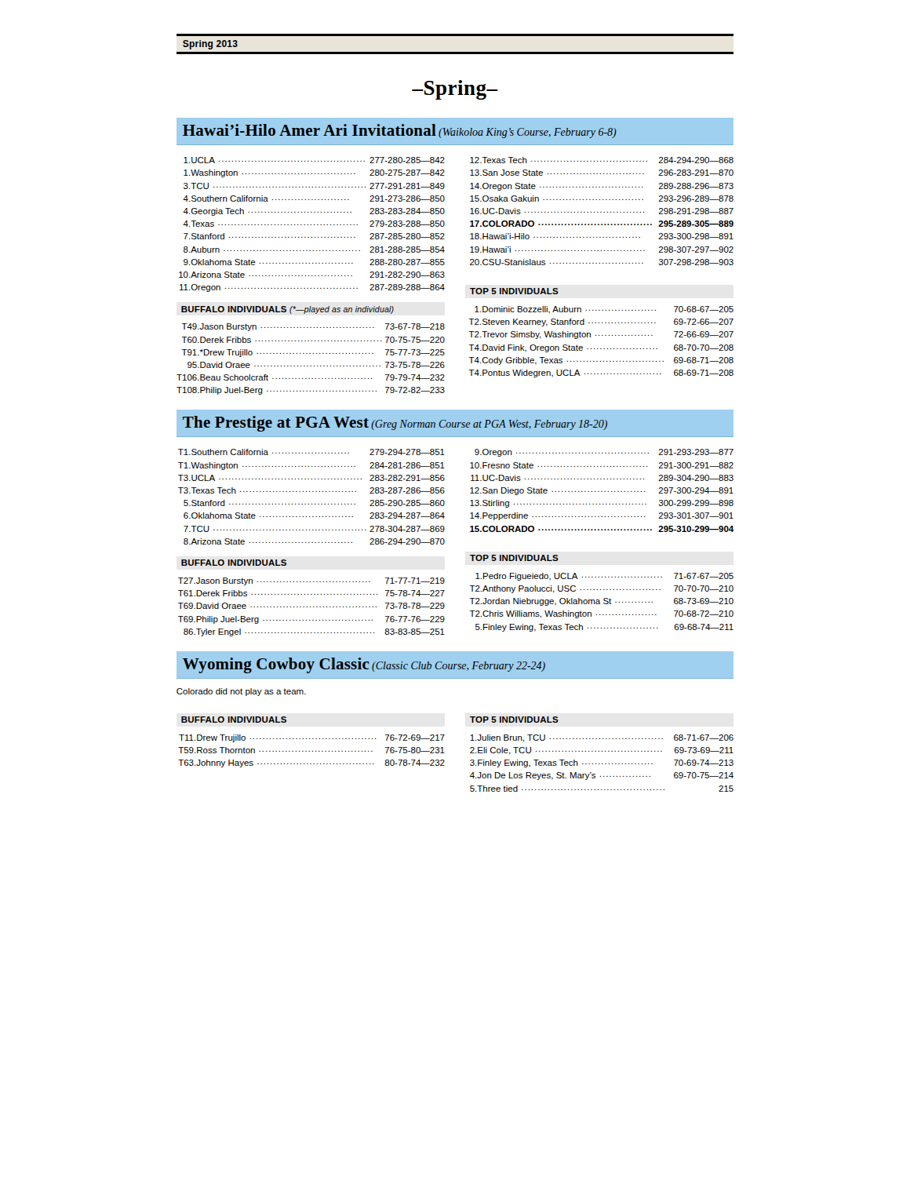Spring 2013
–Spring–
Hawai’i-Hilo Amer Ari Invitational (Waikoloa King’s Course, February 6-8)
| 1. | UCLA ............................................. | 277-280-285—842 |
| 1. | Washington ................................... | 280-275-287—842 |
| 3. | TCU ............................................... | 277-291-281—849 |
| 4. | Southern California ........................ | 291-273-286—850 |
| 4. | Georgia Tech ................................ | 283-283-284—850 |
| 4. | Texas ........................................... | 279-283-288—850 |
| 7. | Stanford ....................................... | 287-285-280—852 |
| 8. | Auburn .......................................... | 281-288-285—854 |
| 9. | Oklahoma State ............................. | 288-280-287—855 |
| 10. | Arizona State ................................ | 291-282-290—863 |
| 11. | Oregon ......................................... | 287-289-288—864 |
BUFFALO INDIVIDUALS (*—played as an individual)
| T49. | Jason Burstyn ................................... | 73-67-78—218 |
| T60. | Derek Fribbs ....................................... | 70-75-75—220 |
| T91. | *Drew Trujillo .................................... | 75-77-73—225 |
| 95. | David Oraee ....................................... | 73-75-78—226 |
| T106. | Beau Schoolcraft ............................... | 79-79-74—232 |
| T108. | Philip Juel-Berg .................................. | 79-72-82—233 |
| 12. | Texas Tech .................................... | 284-294-290—868 |
| 13. | San Jose State .............................. | 296-283-291—870 |
| 14. | Oregon State ................................ | 289-288-296—873 |
| 15. | Osaka Gakuin ............................... | 293-296-289—878 |
| 16. | UC-Davis ..................................... | 298-291-298—887 |
| 17. | COLORADO ................................... | 295-289-305—889 |
| 18. | Hawai’i-Hilo ................................. | 293-300-298—891 |
| 19. | Hawai’i ........................................ | 298-307-297—902 |
| 20. | CSU-Stanislaus ............................. | 307-298-298—903 |
TOP 5 INDIVIDUALS
| 1. | Dominic Bozzelli, Auburn ...................... | 70-68-67—205 |
| T2. | Steven Kearney, Stanford ..................... | 69-72-66—207 |
| T2. | Trevor Simsby, Washington .................. | 72-66-69—207 |
| T4. | David Fink, Oregon State ...................... | 68-70-70—208 |
| T4. | Cody Gribble, Texas .............................. | 69-68-71—208 |
| T4. | Pontus Widegren, UCLA ........................ | 68-69-71—208 |
The Prestige at PGA West (Greg Norman Course at PGA West, February 18-20)
| T1. | Southern California ........................ | 279-294-278—851 |
| T1. | Washington ................................... | 284-281-286—851 |
| T3. | UCLA ............................................ | 283-282-291—856 |
| T3. | Texas Tech .................................... | 283-287-286—856 |
| 5. | Stanford ....................................... | 285-290-285—860 |
| 6. | Oklahoma State ............................. | 283-294-287—864 |
| 7. | TCU ............................................... | 278-304-287—869 |
| 8. | Arizona State ................................ | 286-294-290—870 |
BUFFALO INDIVIDUALS
| T27. | Jason Burstyn ................................... | 71-77-71—219 |
| T61. | Derek Fribbs ....................................... | 75-78-74—227 |
| T69. | David Oraee ....................................... | 73-78-78—229 |
| T69. | Philip Juel-Berg .................................. | 76-77-76—229 |
| 86. | Tyler Engel ........................................ | 83-83-85—251 |
| 9. | Oregon ......................................... | 291-293-293—877 |
| 10. | Fresno State .................................. | 291-300-291—882 |
| 11. | UC-Davis ..................................... | 289-304-290—883 |
| 12. | San Diego State ............................. | 297-300-294—891 |
| 13. | Stirling ......................................... | 300-299-299—898 |
| 14. | Pepperdine ................................... | 293-301-307—901 |
| 15. | COLORADO ................................... | 295-310-299—904 |
TOP 5 INDIVIDUALS
| 1. | Pedro Figueiedo, UCLA ......................... | 71-67-67—205 |
| T2. | Anthony Paolucci, USC ......................... | 70-70-70—210 |
| T2. | Jordan Niebrugge, Oklahoma St ............ | 68-73-69—210 |
| T2. | Chris Williams, Washington ................... | 70-68-72—210 |
| 5. | Finley Ewing, Texas Tech ...................... | 69-68-74—211 |
Wyoming Cowboy Classic (Classic Club Course, February 22-24)
Colorado did not play as a team.
BUFFALO INDIVIDUALS
| T11. | Drew Trujillo ....................................... | 76-72-69—217 |
| T59. | Ross Thornton ................................... | 76-75-80—231 |
| T63. | Johnny Hayes .................................... | 80-78-74—232 |
TOP 5 INDIVIDUALS
| 1. | Julien Brun, TCU ................................... | 68-71-67—206 |
| 2. | Eli Cole, TCU ....................................... | 69-73-69—211 |
| 3. | Finley Ewing, Texas Tech ...................... | 70-69-74—213 |
| 4. | Jon De Los Reyes, St. Mary’s ................ | 69-70-75—214 |
| 5. | Three tied ............................................ | 215 |